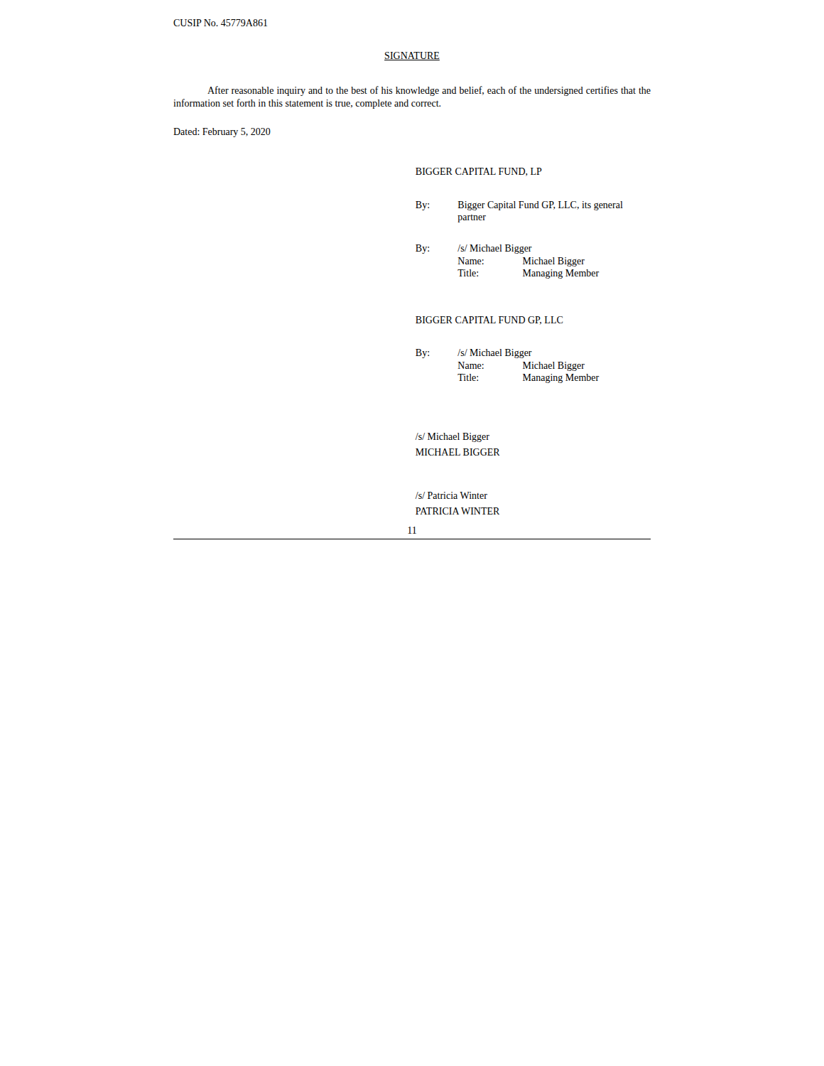CUSIP No. 45779A861
SIGNATURE
After reasonable inquiry and to the best of his knowledge and belief, each of the undersigned certifies that the information set forth in this statement is true, complete and correct.
Dated: February 5, 2020
BIGGER CAPITAL FUND, LP
| By: | Bigger Capital Fund GP, LLC, its general partner |
| By: | /s/ Michael Bigger |
| | / Name: / Michael Bigger / / Title: / Managing Member / |
BIGGER CAPITAL FUND GP, LLC
| By: | /s/ Michael Bigger |
| | / Name: / Michael Bigger / / Title: / Managing Member / |
/s/ Michael Bigger
MICHAEL BIGGER
/s/ Patricia Winter
PATRICIA WINTER
11